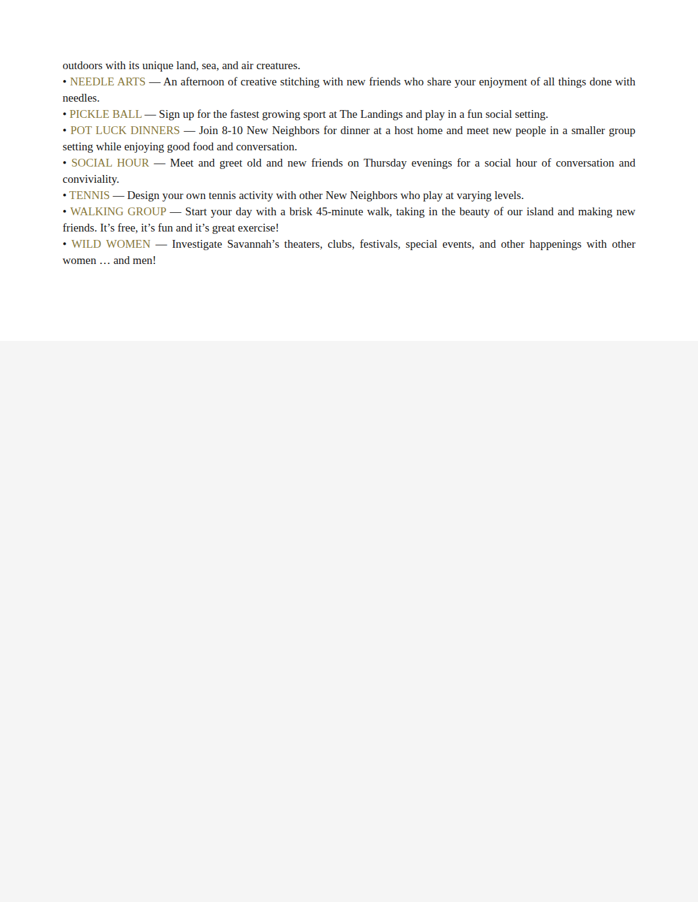outdoors with its unique land, sea, and air creatures.
• NEEDLE ARTS — An afternoon of creative stitching with new friends who share your enjoyment of all things done with needles.
• PICKLE BALL — Sign up for the fastest growing sport at The Landings and play in a fun social setting.
• POT LUCK DINNERS — Join 8-10 New Neighbors for dinner at a host home and meet new people in a smaller group setting while enjoying good food and conversation.
• SOCIAL HOUR — Meet and greet old and new friends on Thursday evenings for a social hour of conversation and conviviality.
• TENNIS — Design your own tennis activity with other New Neighbors who play at varying levels.
• WALKING GROUP — Start your day with a brisk 45-minute walk, taking in the beauty of our island and making new friends. It’s free, it’s fun and it’s great exercise!
• WILD WOMEN — Investigate Savannah’s theaters, clubs, festivals, special events, and other happenings with other women … and men!